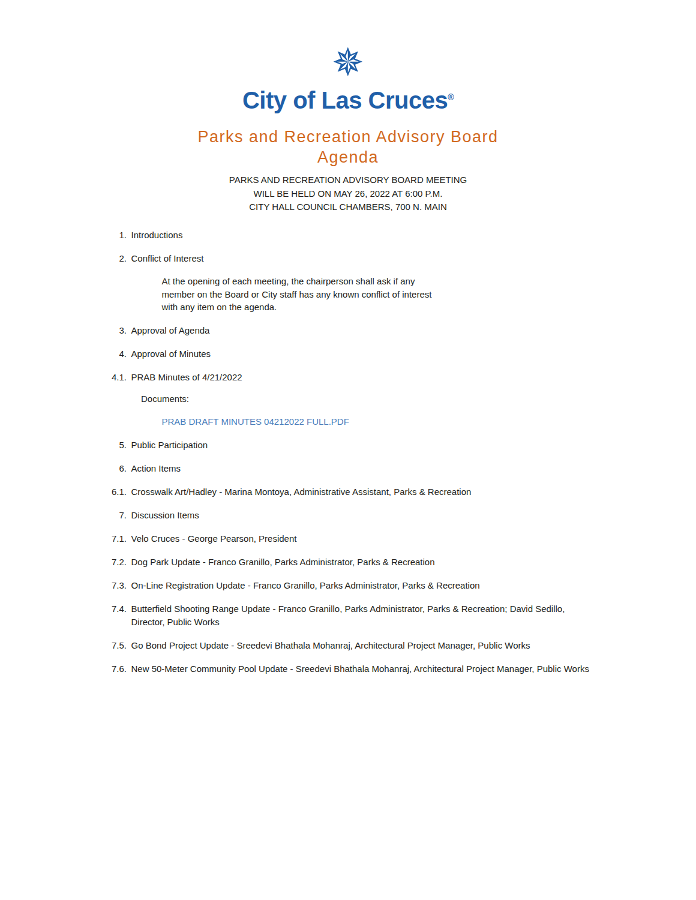✵
City of Las Cruces®
Parks and Recreation Advisory Board
Agenda
PARKS AND RECREATION ADVISORY BOARD MEETING
WILL BE HELD ON MAY 26, 2022 AT 6:00 P.M.
CITY HALL COUNCIL CHAMBERS, 700 N. MAIN
1. Introductions
2. Conflict of Interest
At the opening of each meeting, the chairperson shall ask if any member on the Board or City staff has any known conflict of interest with any item on the agenda.
3. Approval of Agenda
4. Approval of Minutes
4.1. PRAB Minutes of 4/21/2022
Documents:
PRAB DRAFT MINUTES 04212022 FULL.PDF
5. Public Participation
6. Action Items
6.1. Crosswalk Art/Hadley - Marina Montoya, Administrative Assistant, Parks & Recreation
7. Discussion Items
7.1. Velo Cruces - George Pearson, President
7.2. Dog Park Update - Franco Granillo, Parks Administrator, Parks & Recreation
7.3. On-Line Registration Update - Franco Granillo, Parks Administrator, Parks & Recreation
7.4. Butterfield Shooting Range Update - Franco Granillo, Parks Administrator, Parks & Recreation; David Sedillo, Director, Public Works
7.5. Go Bond Project Update - Sreedevi Bhathala Mohanraj, Architectural Project Manager, Public Works
7.6. New 50-Meter Community Pool Update - Sreedevi Bhathala Mohanraj, Architectural Project Manager, Public Works